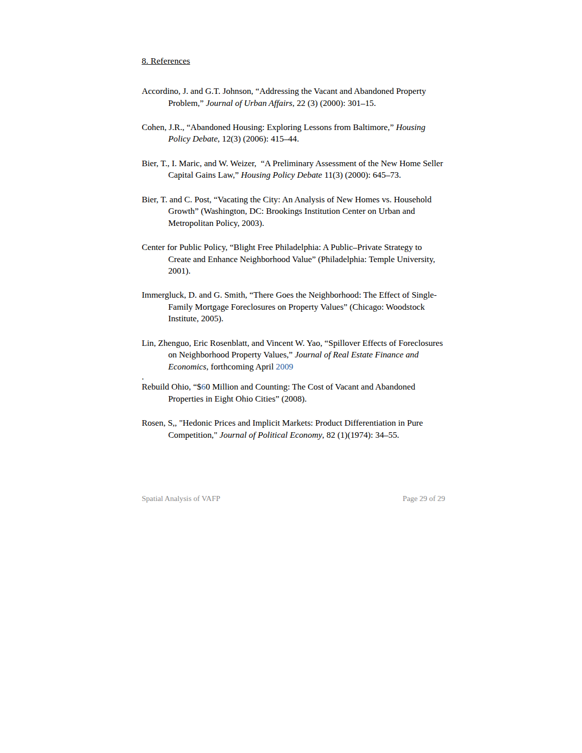8. References
Accordino, J. and G.T. Johnson, “Addressing the Vacant and Abandoned Property Problem,” Journal of Urban Affairs, 22 (3) (2000): 301–15.
Cohen, J.R., “Abandoned Housing: Exploring Lessons from Baltimore,” Housing Policy Debate, 12(3) (2006): 415–44.
Bier, T., I. Maric, and W. Weizer, “A Preliminary Assessment of the New Home Seller Capital Gains Law,” Housing Policy Debate 11(3) (2000): 645–73.
Bier, T. and C. Post, “Vacating the City: An Analysis of New Homes vs. Household Growth” (Washington, DC: Brookings Institution Center on Urban and Metropolitan Policy, 2003).
Center for Public Policy, “Blight Free Philadelphia: A Public–Private Strategy to Create and Enhance Neighborhood Value” (Philadelphia: Temple University, 2001).
Immergluck, D. and G. Smith, “There Goes the Neighborhood: The Effect of Single-Family Mortgage Foreclosures on Property Values” (Chicago: Woodstock Institute, 2005).
Lin, Zhenguo, Eric Rosenblatt, and Vincent W. Yao, “Spillover Effects of Foreclosures on Neighborhood Property Values,” Journal of Real Estate Finance and Economics, forthcoming April 2009
.
Rebuild Ohio, “$60 Million and Counting: The Cost of Vacant and Abandoned Properties in Eight Ohio Cities” (2008).
Rosen, S,, "Hedonic Prices and Implicit Markets: Product Differentiation in Pure Competition," Journal of Political Economy, 82 (1)(1974): 34–55.
Spatial Analysis of VAFP Page 29 of 29